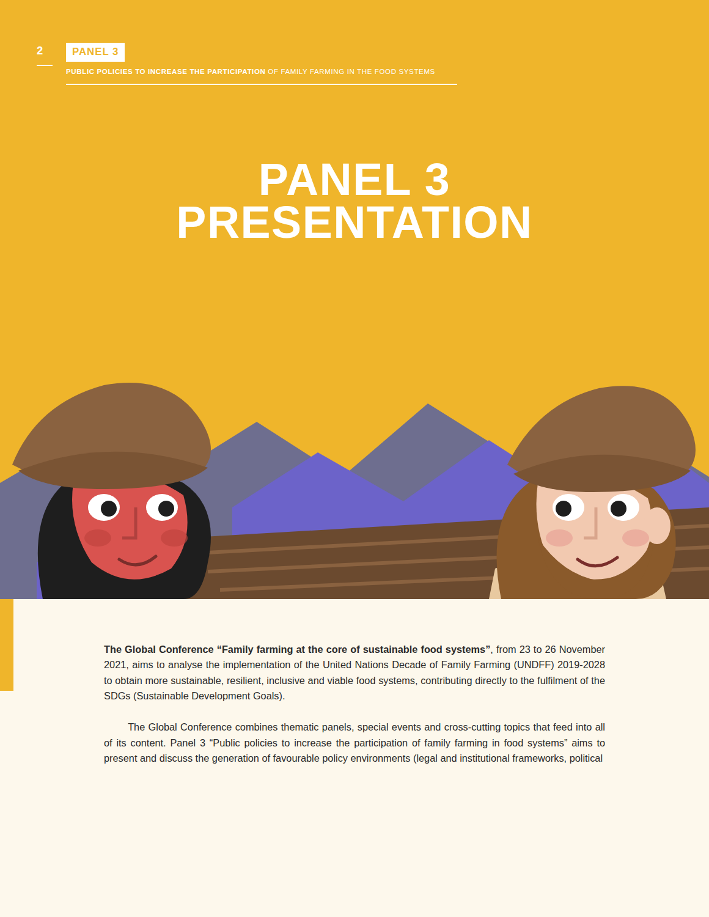2
PANEL 3
PUBLIC POLICIES TO INCREASE THE PARTICIPATION OF FAMILY FARMING IN THE FOOD SYSTEMS
PANEL 3 PRESENTATION
The Global Conference “Family farming at the core of sustainable food systems”, from 23 to 26 November 2021, aims to analyse the implementation of the United Nations Decade of Family Farming (UNDFF) 2019-2028 to obtain more sustainable, resilient, inclusive and viable food systems, contributing directly to the fulfilment of the SDGs (Sustainable Development Goals).
The Global Conference combines thematic panels, special events and cross-cutting topics that feed into all of its content. Panel 3 “Public policies to increase the participation of family farming in food systems” aims to present and discuss the generation of favourable policy environments (legal and institutional frameworks, political